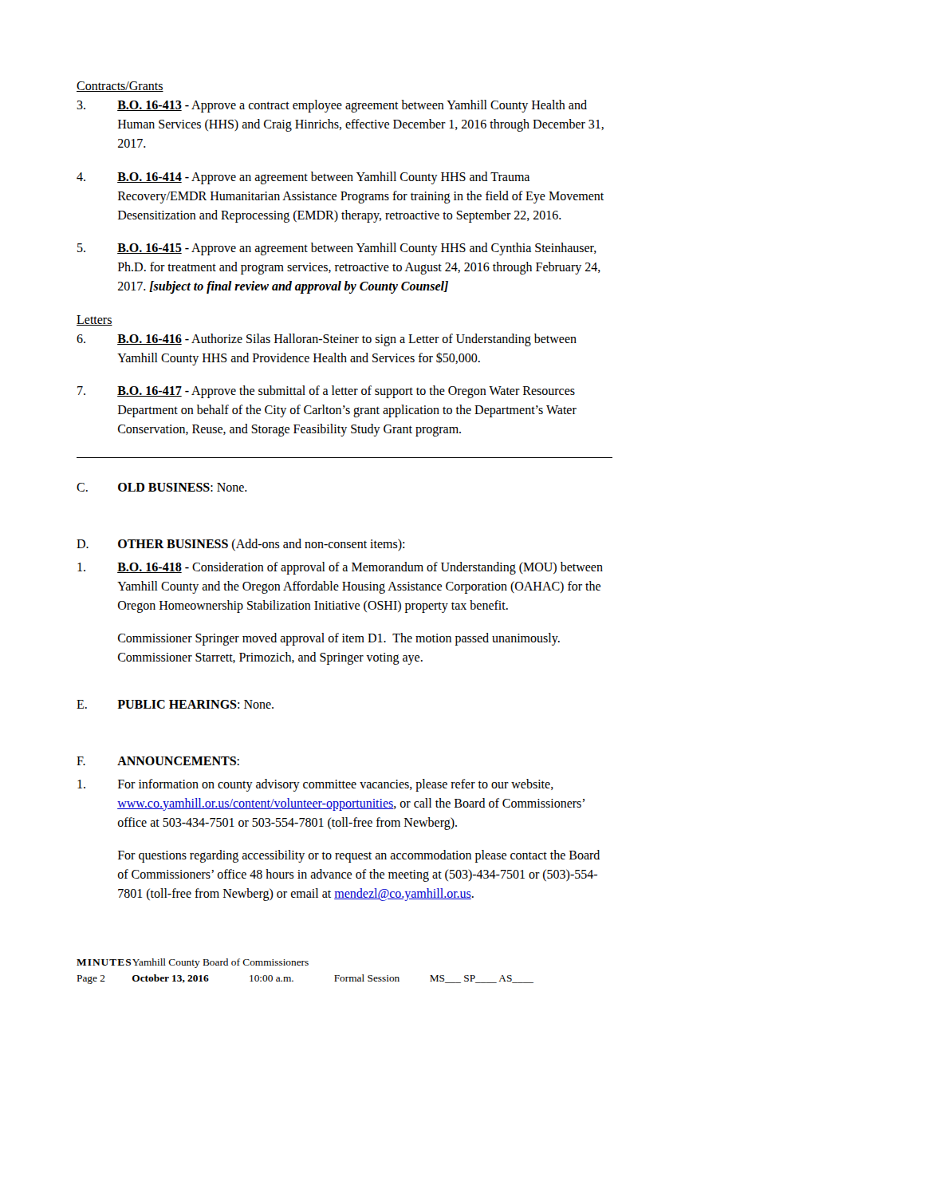Contracts/Grants
3.
B.O. 16-413 - Approve a contract employee agreement between Yamhill County Health and Human Services (HHS) and Craig Hinrichs, effective December 1, 2016 through December 31, 2017.
4.
B.O. 16-414 - Approve an agreement between Yamhill County HHS and Trauma Recovery/EMDR Humanitarian Assistance Programs for training in the field of Eye Movement Desensitization and Reprocessing (EMDR) therapy, retroactive to September 22, 2016.
5.
B.O. 16-415 - Approve an agreement between Yamhill County HHS and Cynthia Steinhauser, Ph.D. for treatment and program services, retroactive to August 24, 2016 through February 24, 2017. [subject to final review and approval by County Counsel]
Letters
6.
B.O. 16-416 - Authorize Silas Halloran-Steiner to sign a Letter of Understanding between Yamhill County HHS and Providence Health and Services for $50,000.
7.
B.O. 16-417 - Approve the submittal of a letter of support to the Oregon Water Resources Department on behalf of the City of Carlton’s grant application to the Department’s Water Conservation, Reuse, and Storage Feasibility Study Grant program.
C.
OLD BUSINESS: None.
D.
OTHER BUSINESS (Add-ons and non-consent items):
1.
B.O. 16-418 - Consideration of approval of a Memorandum of Understanding (MOU) between Yamhill County and the Oregon Affordable Housing Assistance Corporation (OAHAC) for the Oregon Homeownership Stabilization Initiative (OSHI) property tax benefit.
Commissioner Springer moved approval of item D1. The motion passed unanimously. Commissioner Starrett, Primozich, and Springer voting aye.
E.
PUBLIC HEARINGS: None.
F.
ANNOUNCEMENTS:
1.
For information on county advisory committee vacancies, please refer to our website, www.co.yamhill.or.us/content/volunteer-opportunities, or call the Board of Commissioners’ office at 503-434-7501 or 503-554-7801 (toll-free from Newberg).
For questions regarding accessibility or to request an accommodation please contact the Board of Commissioners’ office 48 hours in advance of the meeting at (503)-434-7501 or (503)-554-7801 (toll-free from Newberg) or email at mendezl@co.yamhill.or.us.
MINUTES
Yamhill County Board of Commissioners
Page 2
October 13, 2016
10:00 a.m.
Formal Session
MS___ SP____ AS____